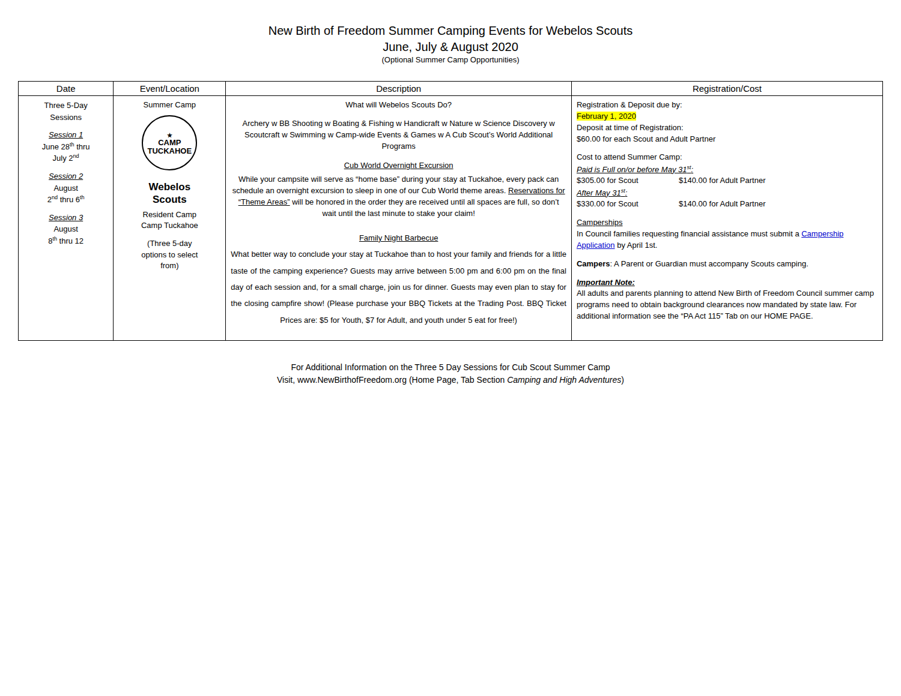New Birth of Freedom Summer Camping Events for Webelos Scouts
June, July & August 2020
(Optional Summer Camp Opportunities)
| Date | Event/Location | Description | Registration/Cost |
| --- | --- | --- | --- |
| Three 5-Day Sessions Session 1 June 28 th thru July 2 nd Session 2 August 2 nd thru 6 th Session 3 August 8 th thru 12 | Summer Camp ★ CAMP TUCKAHOE Webelos Scouts Resident Camp Camp Tuckahoe (Three 5-day options to select from) | What will Webelos Scouts Do? Archery w BB Shooting w Boating & Fishing w Handicraft w Nature w Science Discovery w Scoutcraft w Swimming w Camp-wide Events & Games w A Cub Scout’s World Additional Programs Cub World Overnight Excursion While your campsite will serve as “home base” during your stay at Tuckahoe, every pack can schedule an overnight excursion to sleep in one of our Cub World theme areas. Reservations for “Theme Areas” will be honored in the order they are received until all spaces are full, so don’t wait until the last minute to stake your claim! Family Night Barbecue What better way to conclude your stay at Tuckahoe than to host your family and friends for a little taste of the camping experience? Guests may arrive between 5:00 pm and 6:00 pm on the final day of each session and, for a small charge, join us for dinner. Guests may even plan to stay for the closing campfire show! (Please purchase your BBQ Tickets at the Trading Post. BBQ Ticket Prices are: $5 for Youth, $7 for Adult, and youth under 5 eat for free!) | Registration & Deposit due by: February 1, 2020 Deposit at time of Registration: $60.00 for each Scout and Adult Partner Cost to attend Summer Camp: Paid is Full on/or before May 31 st : $305.00 for Scout $140.00 for Adult Partner After May 31 st : $330.00 for Scout $140.00 for Adult Partner Camperships In Council families requesting financial assistance must submit a Campership Application by April 1st. Campers : A Parent or Guardian must accompany Scouts camping. Important Note: All adults and parents planning to attend New Birth of Freedom Council summer camp programs need to obtain background clearances now mandated by state law. For additional information see the “PA Act 115” Tab on our HOME PAGE. |
For Additional Information on the Three 5 Day Sessions for Cub Scout Summer Camp
Visit, www.NewBirthofFreedom.org (Home Page, Tab Section Camping and High Adventures)